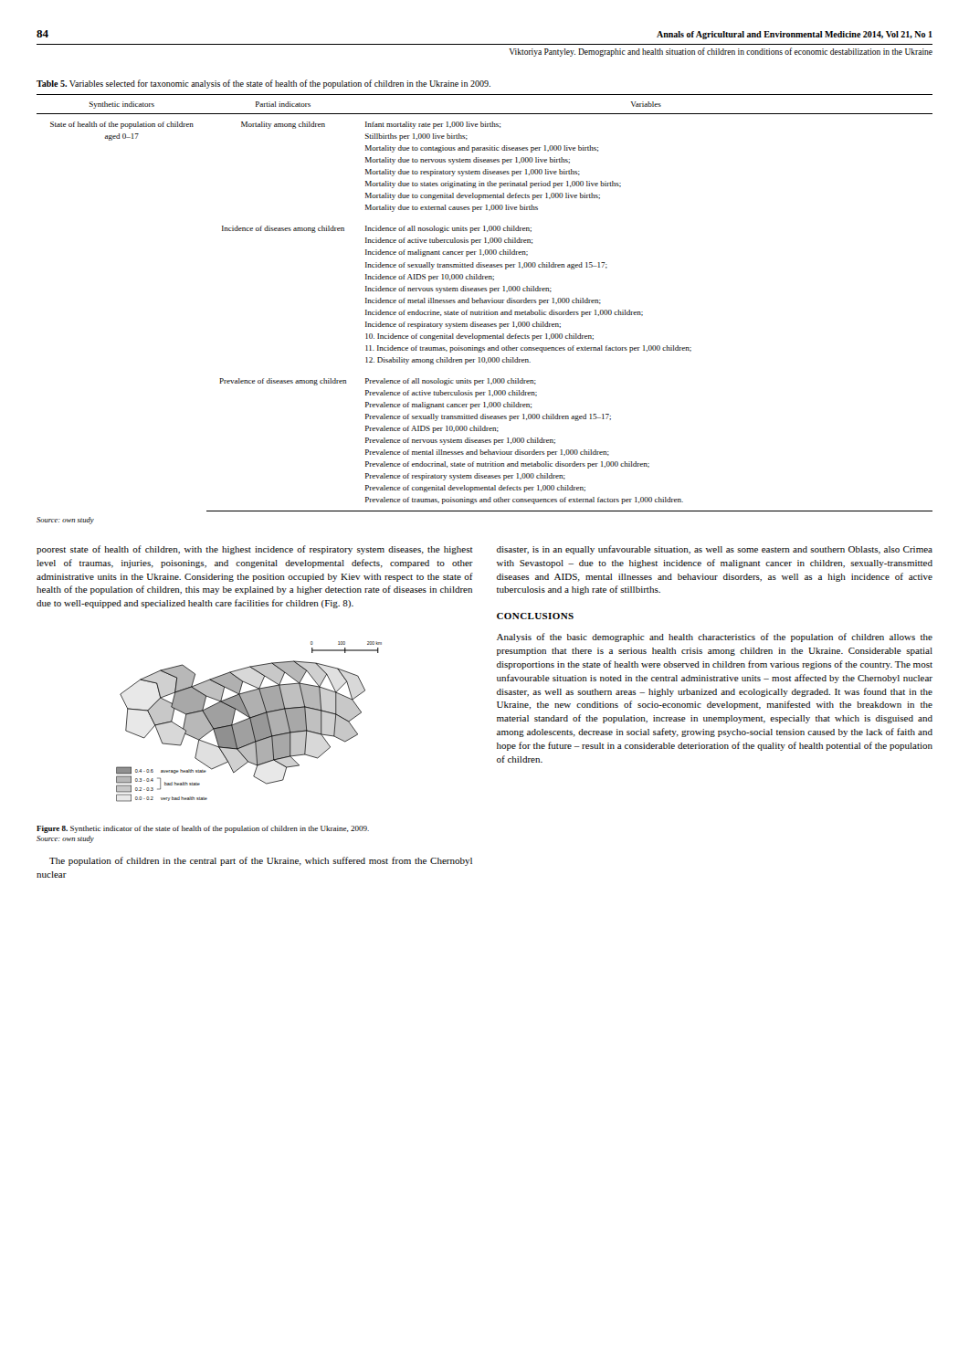84
Annals of Agricultural and Environmental Medicine 2014, Vol 21, No 1
Viktoriya Pantyley. Demographic and health situation of children in conditions of economic destabilization in the Ukraine
Table 5. Variables selected for taxonomic analysis of the state of health of the population of children in the Ukraine in 2009.
| Synthetic indicators | Partial indicators | Variables |
| --- | --- | --- |
| State of health of the population of children aged 0–17 | Mortality among children | Infant mortality rate per 1,000 live births; Stillbirths per 1,000 live births; Mortality due to contagious and parasitic diseases per 1,000 live births; Mortality due to nervous system diseases per 1,000 live births; Mortality due to respiratory system diseases per 1,000 live births; Mortality due to states originating in the perinatal period per 1,000 live births; Mortality due to congenital developmental defects per 1,000 live births; Mortality due to external causes per 1,000 live births |
| Incidence of diseases among children | Incidence of all nosologic units per 1,000 children; Incidence of active tuberculosis per 1,000 children; Incidence of malignant cancer per 1,000 children; Incidence of sexually transmitted diseases per 1,000 children aged 15–17; Incidence of AIDS per 10,000 children; Incidence of nervous system diseases per 1,000 children; Incidence of metal illnesses and behaviour disorders per 1,000 children; Incidence of endocrine, state of nutrition and metabolic disorders per 1,000 children; Incidence of respiratory system diseases per 1,000 children; 10. Incidence of congenital developmental defects per 1,000 children; 11. Incidence of traumas, poisonings and other consequences of external factors per 1,000 children; 12. Disability among children per 10,000 children. |
| Prevalence of diseases among children | Prevalence of all nosologic units per 1,000 children; Prevalence of active tuberculosis per 1,000 children; Prevalence of malignant cancer per 1,000 children; Prevalence of sexually transmitted diseases per 1,000 children aged 15–17; Prevalence of AIDS per 10,000 children; Prevalence of nervous system diseases per 1,000 children; Prevalence of mental illnesses and behaviour disorders per 1,000 children; Prevalence of endocrinal, state of nutrition and metabolic disorders per 1,000 children; Prevalence of respiratory system diseases per 1,000 children; Prevalence of congenital developmental defects per 1,000 children; Prevalence of traumas, poisonings and other consequences of external factors per 1,000 children. |
Source: own study
poorest state of health of children, with the highest incidence of respiratory system diseases, the highest level of traumas, injuries, poisonings, and congenital developmental defects, compared to other administrative units in the Ukraine. Considering the position occupied by Kiev with respect to the state of health of the population of children, this may be explained by a higher detection rate of diseases in children due to well-equipped and specialized health care facilities for children (Fig. 8).
0 100 200 km 0.4 - 0.6 average health state 0.3 - 0.4 0.2 - 0.3 bad health state 0.0 - 0.2 very bad health state
Figure 8. Synthetic indicator of the state of health of the population of children in the Ukraine, 2009.
Source: own study
The population of children in the central part of the Ukraine, which suffered most from the Chernobyl nuclear
disaster, is in an equally unfavourable situation, as well as some eastern and southern Oblasts, also Crimea with Sevastopol – due to the highest incidence of malignant cancer in children, sexually-transmitted diseases and AIDS, mental illnesses and behaviour disorders, as well as a high incidence of active tuberculosis and a high rate of stillbirths.
CONCLUSIONS
Analysis of the basic demographic and health characteristics of the population of children allows the presumption that there is a serious health crisis among children in the Ukraine. Considerable spatial disproportions in the state of health were observed in children from various regions of the country. The most unfavourable situation is noted in the central administrative units – most affected by the Chernobyl nuclear disaster, as well as southern areas – highly urbanized and ecologically degraded. It was found that in the Ukraine, the new conditions of socio-economic development, manifested with the breakdown in the material standard of the population, increase in unemployment, especially that which is disguised and among adolescents, decrease in social safety, growing psycho-social tension caused by the lack of faith and hope for the future – result in a considerable deterioration of the quality of health potential of the population of children.